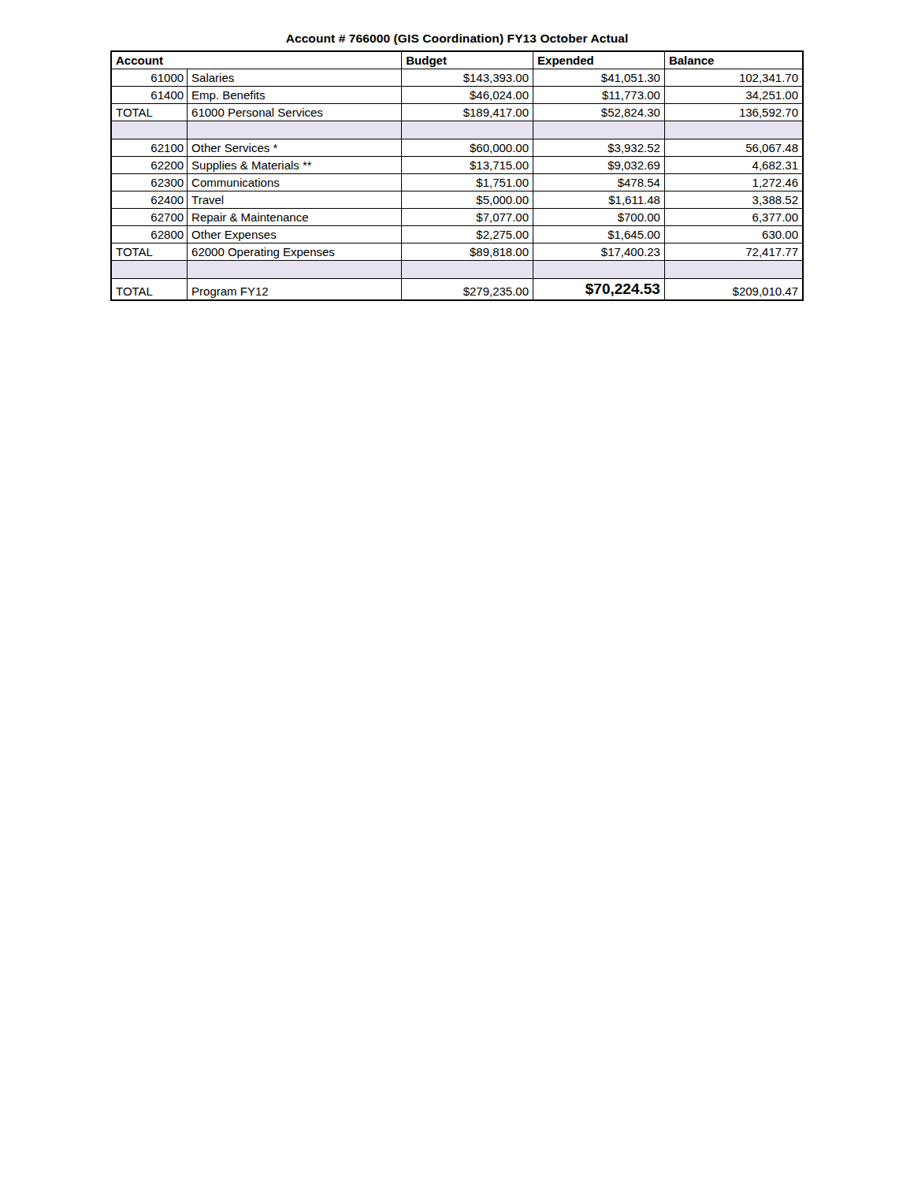Account # 766000 (GIS Coordination) FY13 October Actual
| Account | Budget | Expended | Balance |
| --- | --- | --- | --- |
| 61000 | Salaries | $143,393.00 | $41,051.30 | 102,341.70 |
| 61400 | Emp. Benefits | $46,024.00 | $11,773.00 | 34,251.00 |
| TOTAL | 61000 Personal Services | $189,417.00 | $52,824.30 | 136,592.70 |
| 62100 | Other Services * | $60,000.00 | $3,932.52 | 56,067.48 |
| 62200 | Supplies & Materials ** | $13,715.00 | $9,032.69 | 4,682.31 |
| 62300 | Communications | $1,751.00 | $478.54 | 1,272.46 |
| 62400 | Travel | $5,000.00 | $1,611.48 | 3,388.52 |
| 62700 | Repair & Maintenance | $7,077.00 | $700.00 | 6,377.00 |
| 62800 | Other Expenses | $2,275.00 | $1,645.00 | 630.00 |
| TOTAL | 62000 Operating Expenses | $89,818.00 | $17,400.23 | 72,417.77 |
| TOTAL | Program FY12 | $279,235.00 | $70,224.53 | $209,010.47 |